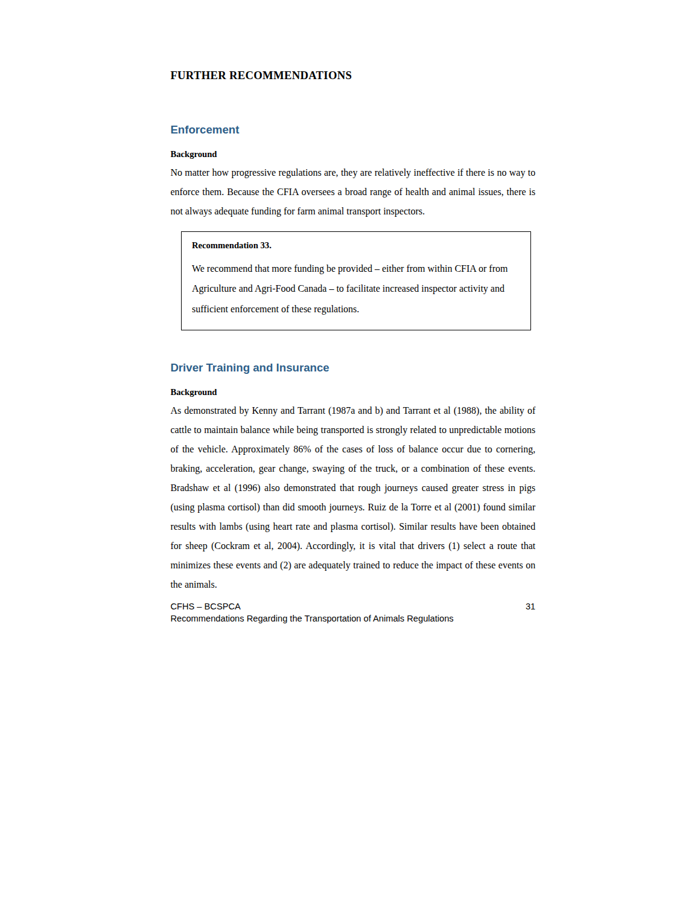FURTHER RECOMMENDATIONS
Enforcement
Background
No matter how progressive regulations are, they are relatively ineffective if there is no way to enforce them. Because the CFIA oversees a broad range of health and animal issues, there is not always adequate funding for farm animal transport inspectors.
Recommendation 33.
We recommend that more funding be provided – either from within CFIA or from Agriculture and Agri-Food Canada – to facilitate increased inspector activity and sufficient enforcement of these regulations.
Driver Training and Insurance
Background
As demonstrated by Kenny and Tarrant (1987a and b) and Tarrant et al (1988), the ability of cattle to maintain balance while being transported is strongly related to unpredictable motions of the vehicle. Approximately 86% of the cases of loss of balance occur due to cornering, braking, acceleration, gear change, swaying of the truck, or a combination of these events. Bradshaw et al (1996) also demonstrated that rough journeys caused greater stress in pigs (using plasma cortisol) than did smooth journeys. Ruiz de la Torre et al (2001) found similar results with lambs (using heart rate and plasma cortisol). Similar results have been obtained for sheep (Cockram et al, 2004). Accordingly, it is vital that drivers (1) select a route that minimizes these events and (2) are adequately trained to reduce the impact of these events on the animals.
CFHS – BCSPCA
Recommendations Regarding the Transportation of Animals Regulations
31